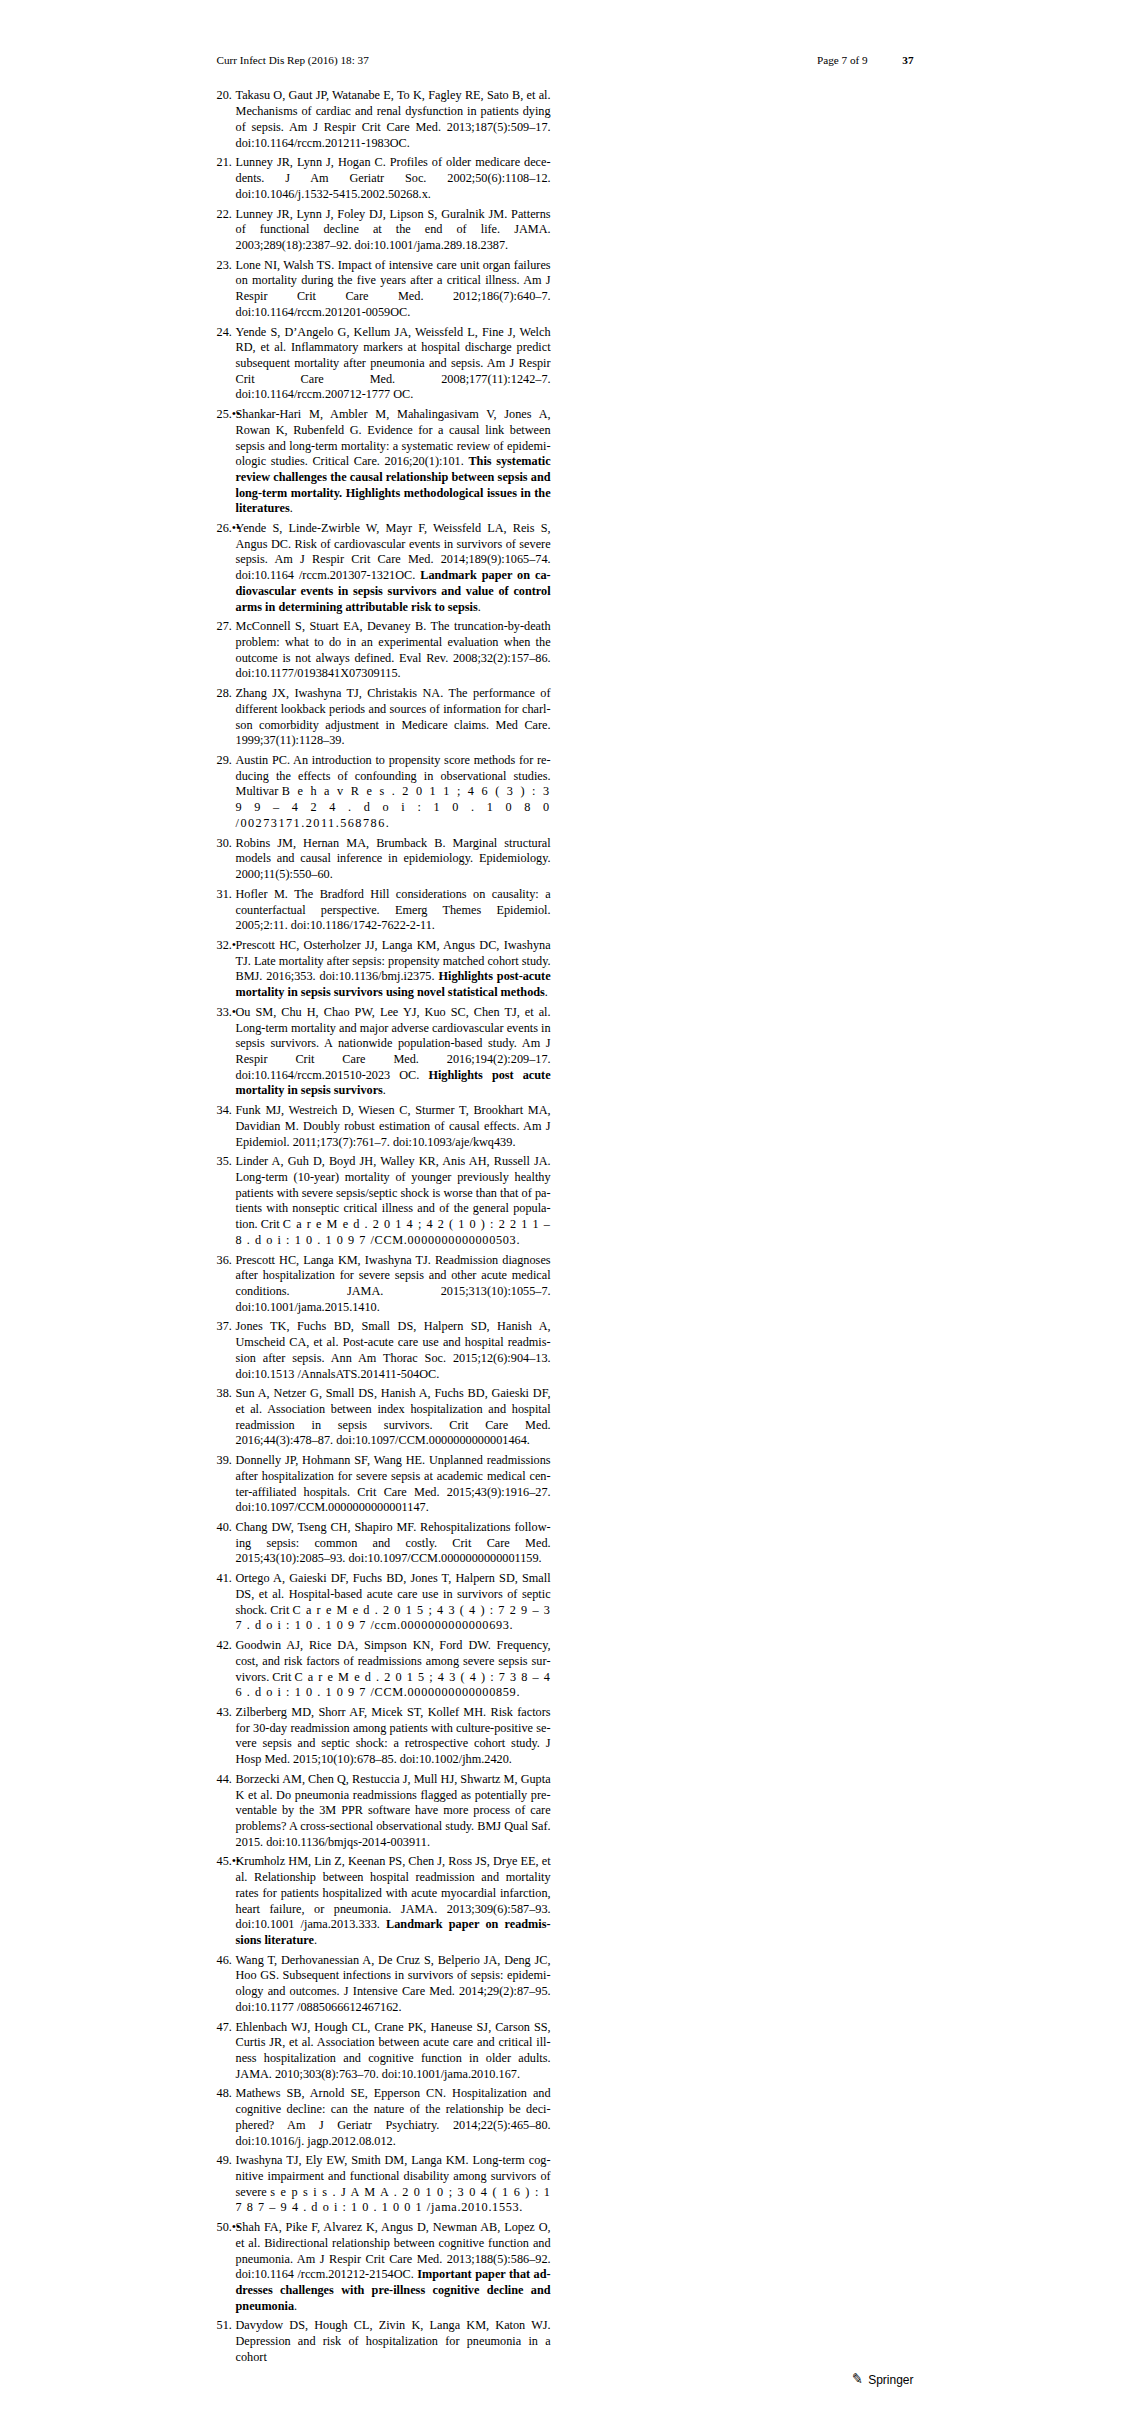Curr Infect Dis Rep (2016) 18: 37
Page 7 of 937
20. Takasu O, Gaut JP, Watanabe E, To K, Fagley RE, Sato B, et al. Mechanisms of cardiac and renal dysfunction in patients dying of sepsis. Am J Respir Crit Care Med. 2013;187(5):509–17. doi:10.1164/rccm.201211-1983OC.
21. Lunney JR, Lynn J, Hogan C. Profiles of older medicare decedents. J Am Geriatr Soc. 2002;50(6):1108–12. doi:10.1046/j.1532-5415.2002.50268.x.
22. Lunney JR, Lynn J, Foley DJ, Lipson S, Guralnik JM. Patterns of functional decline at the end of life. JAMA. 2003;289(18):2387–92. doi:10.1001/jama.289.18.2387.
23. Lone NI, Walsh TS. Impact of intensive care unit organ failures on mortality during the five years after a critical illness. Am J Respir Crit Care Med. 2012;186(7):640–7. doi:10.1164/rccm.201201-0059OC.
24. Yende S, D’Angelo G, Kellum JA, Weissfeld L, Fine J, Welch RD, et al. Inflammatory markers at hospital discharge predict subsequent mortality after pneumonia and sepsis. Am J Respir Crit Care Med. 2008;177(11):1242–7. doi:10.1164/rccm.200712-1777 OC.
25.••Shankar-Hari M, Ambler M, Mahalingasivam V, Jones A, Rowan K, Rubenfeld G. Evidence for a causal link between sepsis and long-term mortality: a systematic review of epidemiologic studies. Critical Care. 2016;20(1):101. This systematic review challenges the causal relationship between sepsis and long-term mortality. Highlights methodological issues in the literatures.
26.••Yende S, Linde-Zwirble W, Mayr F, Weissfeld LA, Reis S, Angus DC. Risk of cardiovascular events in survivors of severe sepsis. Am J Respir Crit Care Med. 2014;189(9):1065–74. doi:10.1164 /rccm.201307-1321OC. Landmark paper on cadiovascular events in sepsis survivors and value of control arms in determining attributable risk to sepsis.
27. McConnell S, Stuart EA, Devaney B. The truncation-by-death problem: what to do in an experimental evaluation when the outcome is not always defined. Eval Rev. 2008;32(2):157–86. doi:10.1177/0193841X07309115.
28. Zhang JX, Iwashyna TJ, Christakis NA. The performance of different lookback periods and sources of information for charlson comorbidity adjustment in Medicare claims. Med Care. 1999;37(11):1128–39.
29. Austin PC. An introduction to propensity score methods for reducing the effects of confounding in observational studies. Multivar B e h a v R e s . 2 0 1 1 ; 4 6 ( 3 ) : 3 9 9 – 4 2 4 . d o i : 1 0 . 1 0 8 0 /00273171.2011.568786.
30. Robins JM, Hernan MA, Brumback B. Marginal structural models and causal inference in epidemiology. Epidemiology. 2000;11(5):550–60.
31. Hofler M. The Bradford Hill considerations on causality: a counterfactual perspective. Emerg Themes Epidemiol. 2005;2:11. doi:10.1186/1742-7622-2-11.
32.•Prescott HC, Osterholzer JJ, Langa KM, Angus DC, Iwashyna TJ. Late mortality after sepsis: propensity matched cohort study. BMJ. 2016;353. doi:10.1136/bmj.i2375. Highlights post-acute mortality in sepsis survivors using novel statistical methods.
33.•Ou SM, Chu H, Chao PW, Lee YJ, Kuo SC, Chen TJ, et al. Long-term mortality and major adverse cardiovascular events in sepsis survivors. A nationwide population-based study. Am J Respir Crit Care Med. 2016;194(2):209–17. doi:10.1164/rccm.201510-2023 OC. Highlights post acute mortality in sepsis survivors.
34. Funk MJ, Westreich D, Wiesen C, Sturmer T, Brookhart MA, Davidian M. Doubly robust estimation of causal effects. Am J Epidemiol. 2011;173(7):761–7. doi:10.1093/aje/kwq439.
35. Linder A, Guh D, Boyd JH, Walley KR, Anis AH, Russell JA. Long-term (10-year) mortality of younger previously healthy patients with severe sepsis/septic shock is worse than that of patients with nonseptic critical illness and of the general population. Crit C a r e M e d . 2 0 1 4 ; 4 2 ( 1 0 ) : 2 2 1 1 – 8 . d o i : 1 0 . 1 0 9 7 /CCM.0000000000000503.
36. Prescott HC, Langa KM, Iwashyna TJ. Readmission diagnoses after hospitalization for severe sepsis and other acute medical conditions. JAMA. 2015;313(10):1055–7. doi:10.1001/jama.2015.1410.
37. Jones TK, Fuchs BD, Small DS, Halpern SD, Hanish A, Umscheid CA, et al. Post-acute care use and hospital readmission after sepsis. Ann Am Thorac Soc. 2015;12(6):904–13. doi:10.1513 /AnnalsATS.201411-504OC.
38. Sun A, Netzer G, Small DS, Hanish A, Fuchs BD, Gaieski DF, et al. Association between index hospitalization and hospital readmission in sepsis survivors. Crit Care Med. 2016;44(3):478–87. doi:10.1097/CCM.0000000000001464.
39. Donnelly JP, Hohmann SF, Wang HE. Unplanned readmissions after hospitalization for severe sepsis at academic medical center-affiliated hospitals. Crit Care Med. 2015;43(9):1916–27. doi:10.1097/CCM.0000000000001147.
40. Chang DW, Tseng CH, Shapiro MF. Rehospitalizations following sepsis: common and costly. Crit Care Med. 2015;43(10):2085–93. doi:10.1097/CCM.0000000000001159.
41. Ortego A, Gaieski DF, Fuchs BD, Jones T, Halpern SD, Small DS, et al. Hospital-based acute care use in survivors of septic shock. Crit C a r e M e d . 2 0 1 5 ; 4 3 ( 4 ) : 7 2 9 – 3 7 . d o i : 1 0 . 1 0 9 7 /ccm.0000000000000693.
42. Goodwin AJ, Rice DA, Simpson KN, Ford DW. Frequency, cost, and risk factors of readmissions among severe sepsis survivors. Crit C a r e M e d . 2 0 1 5 ; 4 3 ( 4 ) : 7 3 8 – 4 6 . d o i : 1 0 . 1 0 9 7 /CCM.0000000000000859.
43. Zilberberg MD, Shorr AF, Micek ST, Kollef MH. Risk factors for 30-day readmission among patients with culture-positive severe sepsis and septic shock: a retrospective cohort study. J Hosp Med. 2015;10(10):678–85. doi:10.1002/jhm.2420.
44. Borzecki AM, Chen Q, Restuccia J, Mull HJ, Shwartz M, Gupta K et al. Do pneumonia readmissions flagged as potentially preventable by the 3M PPR software have more process of care problems? A cross-sectional observational study. BMJ Qual Saf. 2015. doi:10.1136/bmjqs-2014-003911.
45.••Krumholz HM, Lin Z, Keenan PS, Chen J, Ross JS, Drye EE, et al. Relationship between hospital readmission and mortality rates for patients hospitalized with acute myocardial infarction, heart failure, or pneumonia. JAMA. 2013;309(6):587–93. doi:10.1001 /jama.2013.333. Landmark paper on readmissions literature.
46. Wang T, Derhovanessian A, De Cruz S, Belperio JA, Deng JC, Hoo GS. Subsequent infections in survivors of sepsis: epidemiology and outcomes. J Intensive Care Med. 2014;29(2):87–95. doi:10.1177 /0885066612467162.
47. Ehlenbach WJ, Hough CL, Crane PK, Haneuse SJ, Carson SS, Curtis JR, et al. Association between acute care and critical illness hospitalization and cognitive function in older adults. JAMA. 2010;303(8):763–70. doi:10.1001/jama.2010.167.
48. Mathews SB, Arnold SE, Epperson CN. Hospitalization and cognitive decline: can the nature of the relationship be deciphered? Am J Geriatr Psychiatry. 2014;22(5):465–80. doi:10.1016/j. jagp.2012.08.012.
49. Iwashyna TJ, Ely EW, Smith DM, Langa KM. Long-term cognitive impairment and functional disability among survivors of severe s e p s i s . J A M A . 2 0 1 0 ; 3 0 4 ( 1 6 ) : 1 7 8 7 – 9 4 . d o i : 1 0 . 1 0 0 1 /jama.2010.1553.
50.••Shah FA, Pike F, Alvarez K, Angus D, Newman AB, Lopez O, et al. Bidirectional relationship between cognitive function and pneumonia. Am J Respir Crit Care Med. 2013;188(5):586–92. doi:10.1164 /rccm.201212-2154OC. Important paper that addresses challenges with pre-illness cognitive decline and pneumonia.
51. Davydow DS, Hough CL, Zivin K, Langa KM, Katon WJ. Depression and risk of hospitalization for pneumonia in a cohort
✎Springer